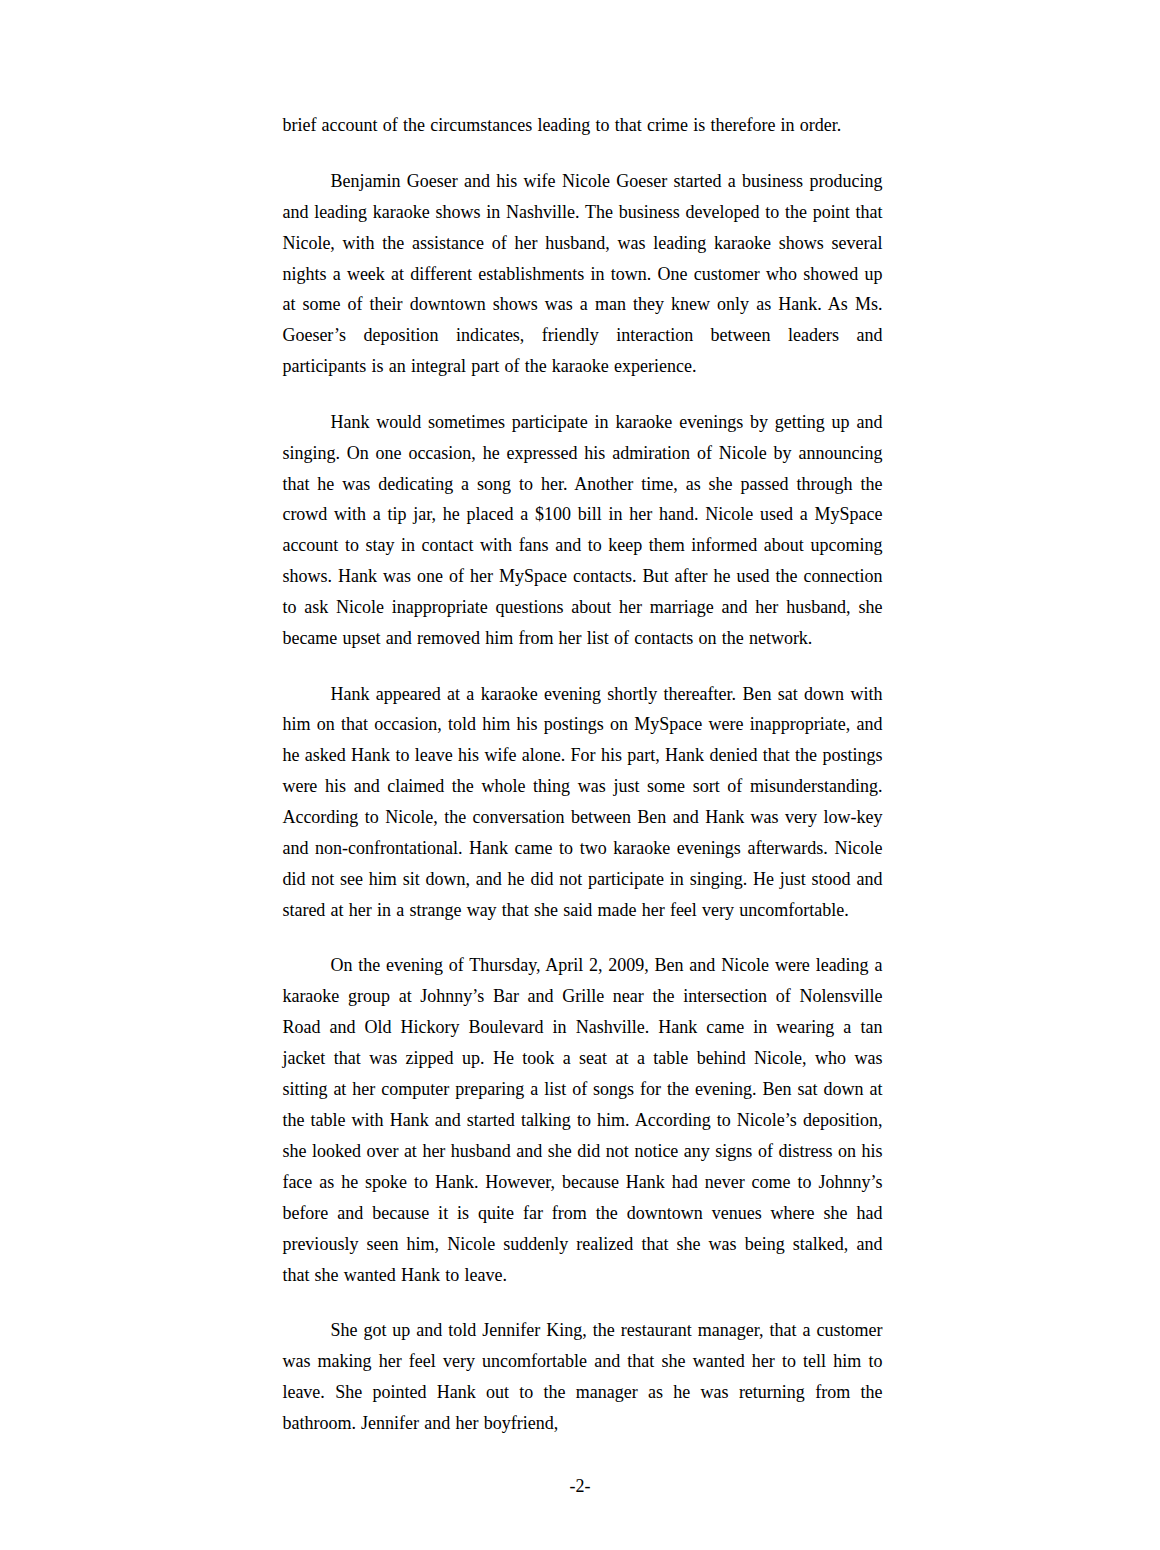brief account of the circumstances leading to that crime is therefore in order.
Benjamin Goeser and his wife Nicole Goeser started a business producing and leading karaoke shows in Nashville. The business developed to the point that Nicole, with the assistance of her husband, was leading karaoke shows several nights a week at different establishments in town. One customer who showed up at some of their downtown shows was a man they knew only as Hank. As Ms. Goeser’s deposition indicates, friendly interaction between leaders and participants is an integral part of the karaoke experience.
Hank would sometimes participate in karaoke evenings by getting up and singing. On one occasion, he expressed his admiration of Nicole by announcing that he was dedicating a song to her. Another time, as she passed through the crowd with a tip jar, he placed a $100 bill in her hand. Nicole used a MySpace account to stay in contact with fans and to keep them informed about upcoming shows. Hank was one of her MySpace contacts. But after he used the connection to ask Nicole inappropriate questions about her marriage and her husband, she became upset and removed him from her list of contacts on the network.
Hank appeared at a karaoke evening shortly thereafter. Ben sat down with him on that occasion, told him his postings on MySpace were inappropriate, and he asked Hank to leave his wife alone. For his part, Hank denied that the postings were his and claimed the whole thing was just some sort of misunderstanding. According to Nicole, the conversation between Ben and Hank was very low-key and non-confrontational. Hank came to two karaoke evenings afterwards. Nicole did not see him sit down, and he did not participate in singing. He just stood and stared at her in a strange way that she said made her feel very uncomfortable.
On the evening of Thursday, April 2, 2009, Ben and Nicole were leading a karaoke group at Johnny’s Bar and Grille near the intersection of Nolensville Road and Old Hickory Boulevard in Nashville. Hank came in wearing a tan jacket that was zipped up. He took a seat at a table behind Nicole, who was sitting at her computer preparing a list of songs for the evening. Ben sat down at the table with Hank and started talking to him. According to Nicole’s deposition, she looked over at her husband and she did not notice any signs of distress on his face as he spoke to Hank. However, because Hank had never come to Johnny’s before and because it is quite far from the downtown venues where she had previously seen him, Nicole suddenly realized that she was being stalked, and that she wanted Hank to leave.
She got up and told Jennifer King, the restaurant manager, that a customer was making her feel very uncomfortable and that she wanted her to tell him to leave. She pointed Hank out to the manager as he was returning from the bathroom. Jennifer and her boyfriend,
-2-